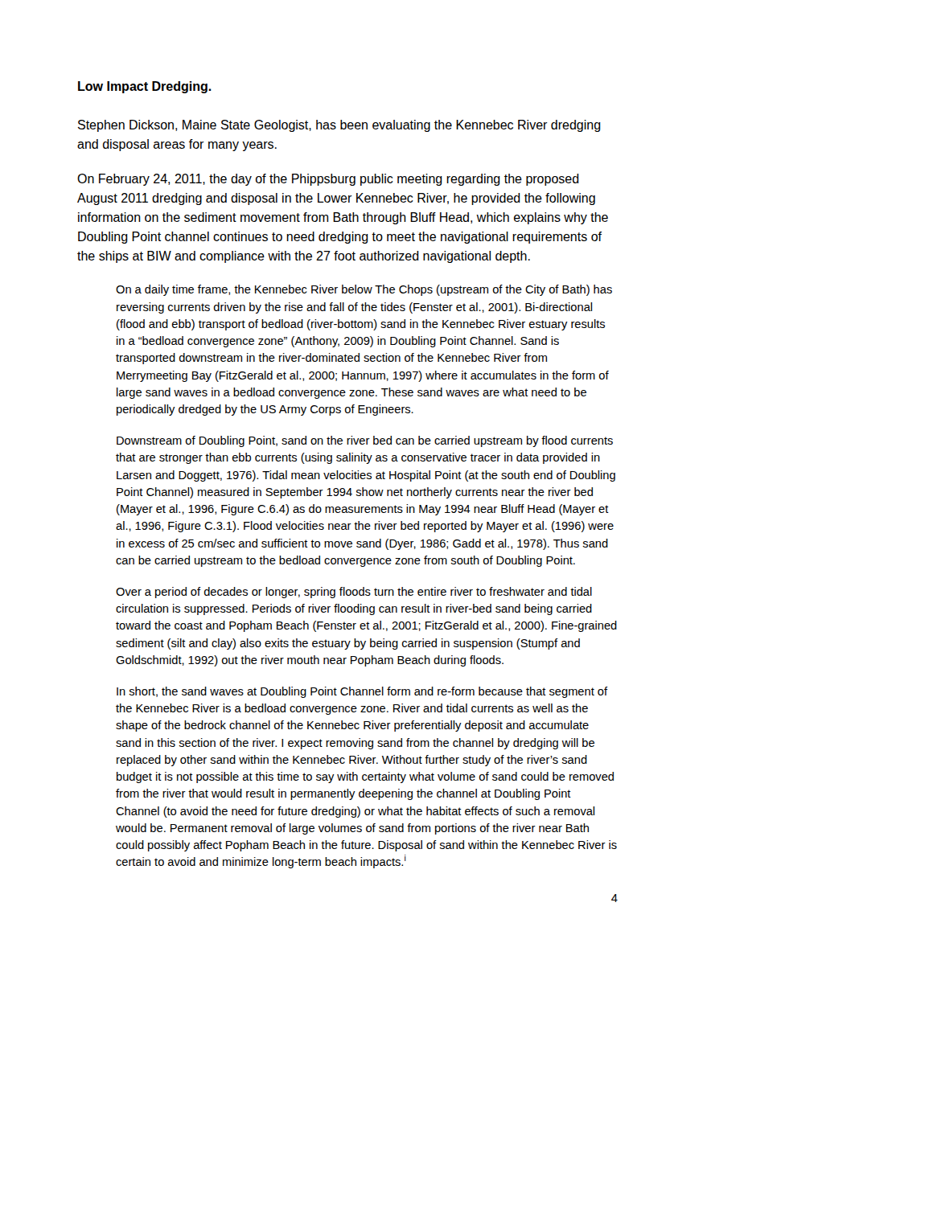Low Impact Dredging.
Stephen Dickson, Maine State Geologist, has been evaluating the Kennebec River dredging and disposal areas for many years.
On February 24, 2011, the day of the Phippsburg public meeting regarding the proposed August 2011 dredging and disposal in the Lower Kennebec River, he provided the following information on the sediment movement from Bath through Bluff Head, which explains why the Doubling Point channel continues to need dredging to meet the navigational requirements of the ships at BIW and compliance with the 27 foot authorized navigational depth.
On a daily time frame, the Kennebec River below The Chops (upstream of the City of Bath) has reversing currents driven by the rise and fall of the tides (Fenster et al., 2001). Bi-directional (flood and ebb) transport of bedload (river-bottom) sand in the Kennebec River estuary results in a “bedload convergence zone” (Anthony, 2009) in Doubling Point Channel. Sand is transported downstream in the river-dominated section of the Kennebec River from Merrymeeting Bay (FitzGerald et al., 2000; Hannum, 1997) where it accumulates in the form of large sand waves in a bedload convergence zone. These sand waves are what need to be periodically dredged by the US Army Corps of Engineers.
Downstream of Doubling Point, sand on the river bed can be carried upstream by flood currents that are stronger than ebb currents (using salinity as a conservative tracer in data provided in Larsen and Doggett, 1976). Tidal mean velocities at Hospital Point (at the south end of Doubling Point Channel) measured in September 1994 show net northerly currents near the river bed (Mayer et al., 1996, Figure C.6.4) as do measurements in May 1994 near Bluff Head (Mayer et al., 1996, Figure C.3.1). Flood velocities near the river bed reported by Mayer et al. (1996) were in excess of 25 cm/sec and sufficient to move sand (Dyer, 1986; Gadd et al., 1978). Thus sand can be carried upstream to the bedload convergence zone from south of Doubling Point.
Over a period of decades or longer, spring floods turn the entire river to freshwater and tidal circulation is suppressed. Periods of river flooding can result in river-bed sand being carried toward the coast and Popham Beach (Fenster et al., 2001; FitzGerald et al., 2000). Fine-grained sediment (silt and clay) also exits the estuary by being carried in suspension (Stumpf and Goldschmidt, 1992) out the river mouth near Popham Beach during floods.
In short, the sand waves at Doubling Point Channel form and re-form because that segment of the Kennebec River is a bedload convergence zone. River and tidal currents as well as the shape of the bedrock channel of the Kennebec River preferentially deposit and accumulate sand in this section of the river. I expect removing sand from the channel by dredging will be replaced by other sand within the Kennebec River. Without further study of the river’s sand budget it is not possible at this time to say with certainty what volume of sand could be removed from the river that would result in permanently deepening the channel at Doubling Point Channel (to avoid the need for future dredging) or what the habitat effects of such a removal would be. Permanent removal of large volumes of sand from portions of the river near Bath could possibly affect Popham Beach in the future. Disposal of sand within the Kennebec River is certain to avoid and minimize long-term beach impacts.i
4